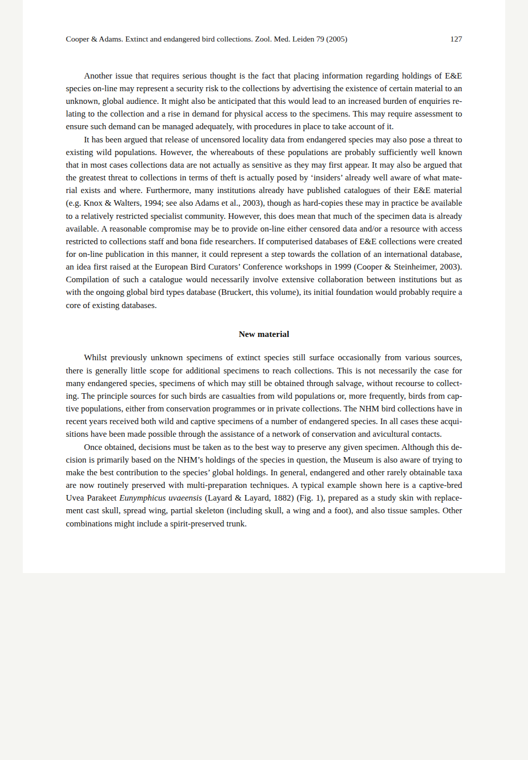Cooper & Adams. Extinct and endangered bird collections. Zool. Med. Leiden 79 (2005) 127
Another issue that requires serious thought is the fact that placing information regarding holdings of E&E species on-line may represent a security risk to the collections by advertising the existence of certain material to an unknown, global audience. It might also be anticipated that this would lead to an increased burden of enquiries relating to the collection and a rise in demand for physical access to the specimens. This may require assessment to ensure such demand can be managed adequately, with procedures in place to take account of it.
It has been argued that release of uncensored locality data from endangered species may also pose a threat to existing wild populations. However, the whereabouts of these populations are probably sufficiently well known that in most cases collections data are not actually as sensitive as they may first appear. It may also be argued that the greatest threat to collections in terms of theft is actually posed by ‘insiders’ already well aware of what material exists and where. Furthermore, many institutions already have published catalogues of their E&E material (e.g. Knox & Walters, 1994; see also Adams et al., 2003), though as hard-copies these may in practice be available to a relatively restricted specialist community. However, this does mean that much of the specimen data is already available. A reasonable compromise may be to provide on-line either censored data and/or a resource with access restricted to collections staff and bona fide researchers. If computerised databases of E&E collections were created for on-line publication in this manner, it could represent a step towards the collation of an international database, an idea first raised at the European Bird Curators’ Conference workshops in 1999 (Cooper & Steinheimer, 2003). Compilation of such a catalogue would necessarily involve extensive collaboration between institutions but as with the ongoing global bird types database (Bruckert, this volume), its initial foundation would probably require a core of existing databases.
New material
Whilst previously unknown specimens of extinct species still surface occasionally from various sources, there is generally little scope for additional specimens to reach collections. This is not necessarily the case for many endangered species, specimens of which may still be obtained through salvage, without recourse to collecting. The principle sources for such birds are casualties from wild populations or, more frequently, birds from captive populations, either from conservation programmes or in private collections. The NHM bird collections have in recent years received both wild and captive specimens of a number of endangered species. In all cases these acquisitions have been made possible through the assistance of a network of conservation and avicultural contacts.
Once obtained, decisions must be taken as to the best way to preserve any given specimen. Although this decision is primarily based on the NHM’s holdings of the species in question, the Museum is also aware of trying to make the best contribution to the species’ global holdings. In general, endangered and other rarely obtainable taxa are now routinely preserved with multi-preparation techniques. A typical example shown here is a captive-bred Uvea Parakeet Eunymphicus uvaeensis (Layard & Layard, 1882) (Fig. 1), prepared as a study skin with replacement cast skull, spread wing, partial skeleton (including skull, a wing and a foot), and also tissue samples. Other combinations might include a spirit-preserved trunk.